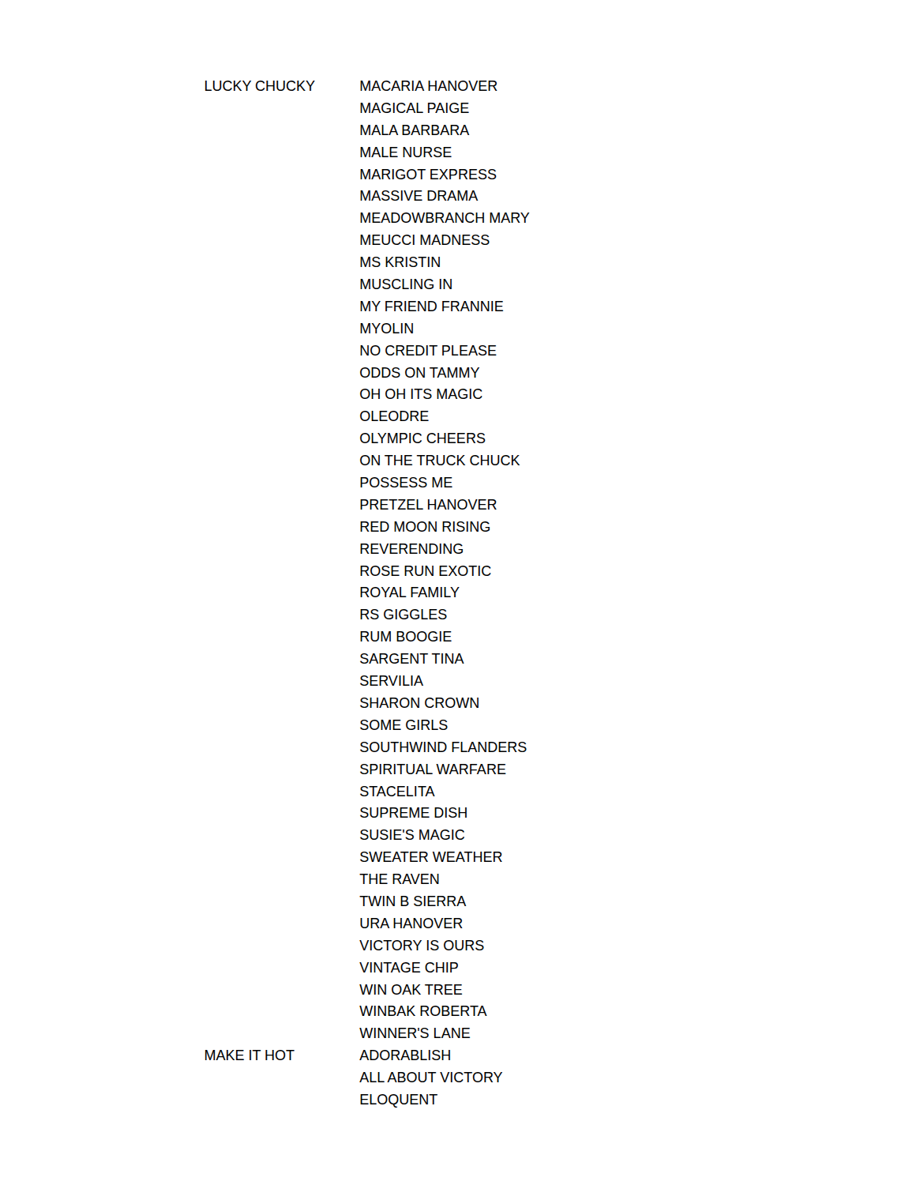| LUCKY CHUCKY | MACARIA HANOVER |
| | MAGICAL PAIGE |
| | MALA BARBARA |
| | MALE NURSE |
| | MARIGOT EXPRESS |
| | MASSIVE DRAMA |
| | MEADOWBRANCH MARY |
| | MEUCCI MADNESS |
| | MS KRISTIN |
| | MUSCLING IN |
| | MY FRIEND FRANNIE |
| | MYOLIN |
| | NO CREDIT PLEASE |
| | ODDS ON TAMMY |
| | OH OH ITS MAGIC |
| | OLEODRE |
| | OLYMPIC CHEERS |
| | ON THE TRUCK CHUCK |
| | POSSESS ME |
| | PRETZEL HANOVER |
| | RED MOON RISING |
| | REVERENDING |
| | ROSE RUN EXOTIC |
| | ROYAL FAMILY |
| | RS GIGGLES |
| | RUM BOOGIE |
| | SARGENT TINA |
| | SERVILIA |
| | SHARON CROWN |
| | SOME GIRLS |
| | SOUTHWIND FLANDERS |
| | SPIRITUAL WARFARE |
| | STACELITA |
| | SUPREME DISH |
| | SUSIE'S MAGIC |
| | SWEATER WEATHER |
| | THE RAVEN |
| | TWIN B SIERRA |
| | URA HANOVER |
| | VICTORY IS OURS |
| | VINTAGE CHIP |
| | WIN OAK TREE |
| | WINBAK ROBERTA |
| | WINNER'S LANE |
| MAKE IT HOT | ADORABLISH |
| | ALL ABOUT VICTORY |
| | ELOQUENT |